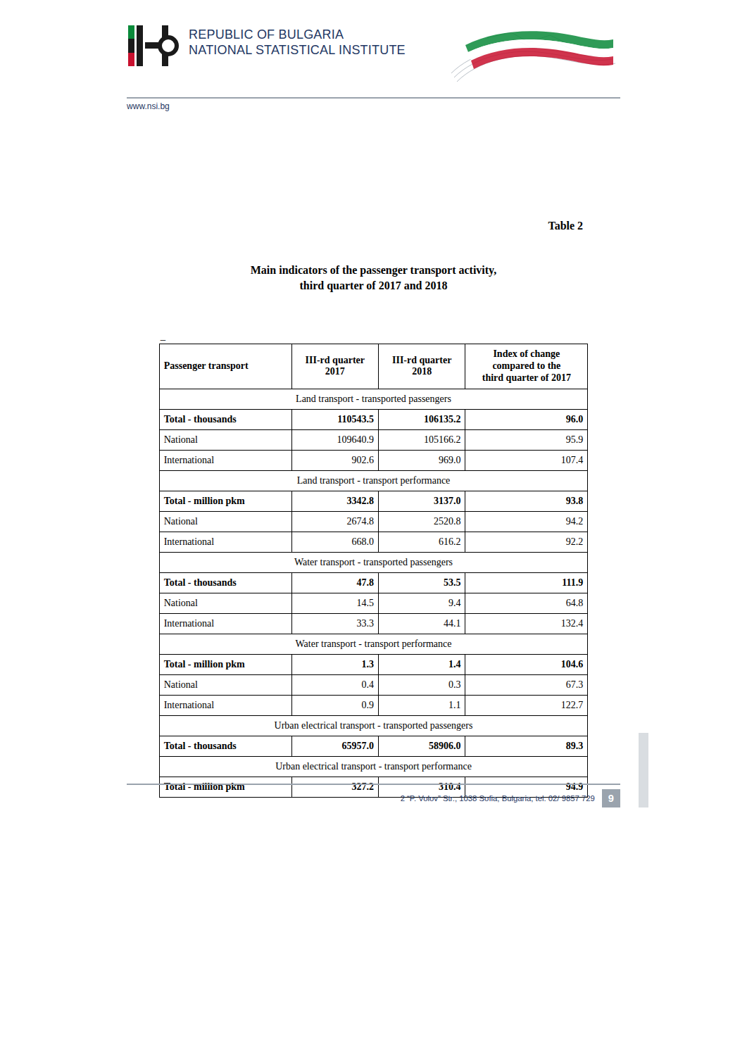REPUBLIC OF BULGARIA NATIONAL STATISTICAL INSTITUTE
www.nsi.bg
Table 2
Main indicators of the passenger transport activity,
third quarter of 2017 and 2018
_
| Passenger transport | III-rd quarter 2017 | III-rd quarter 2018 | Index of change compared to the third quarter of 2017 |
| --- | --- | --- | --- |
| Land transport - transported passengers |
| Total - thousands | 110543.5 | 106135.2 | 96.0 |
| National | 109640.9 | 105166.2 | 95.9 |
| International | 902.6 | 969.0 | 107.4 |
| Land transport - transport performance |
| Total - million pkm | 3342.8 | 3137.0 | 93.8 |
| National | 2674.8 | 2520.8 | 94.2 |
| International | 668.0 | 616.2 | 92.2 |
| Water transport - transported passengers |
| Total - thousands | 47.8 | 53.5 | 111.9 |
| National | 14.5 | 9.4 | 64.8 |
| International | 33.3 | 44.1 | 132.4 |
| Water transport - transport performance |
| Total - million pkm | 1.3 | 1.4 | 104.6 |
| National | 0.4 | 0.3 | 67.3 |
| International | 0.9 | 1.1 | 122.7 |
| Urban electrical transport - transported passengers |
| Total - thousands | 65957.0 | 58906.0 | 89.3 |
| Urban electrical transport - transport performance |
| Total - million pkm | 327.2 | 310.4 | 94.9 |
2 “P. Volov” Str., 1038 Sofia, Bulgaria, tel. 02/ 9857 729 9